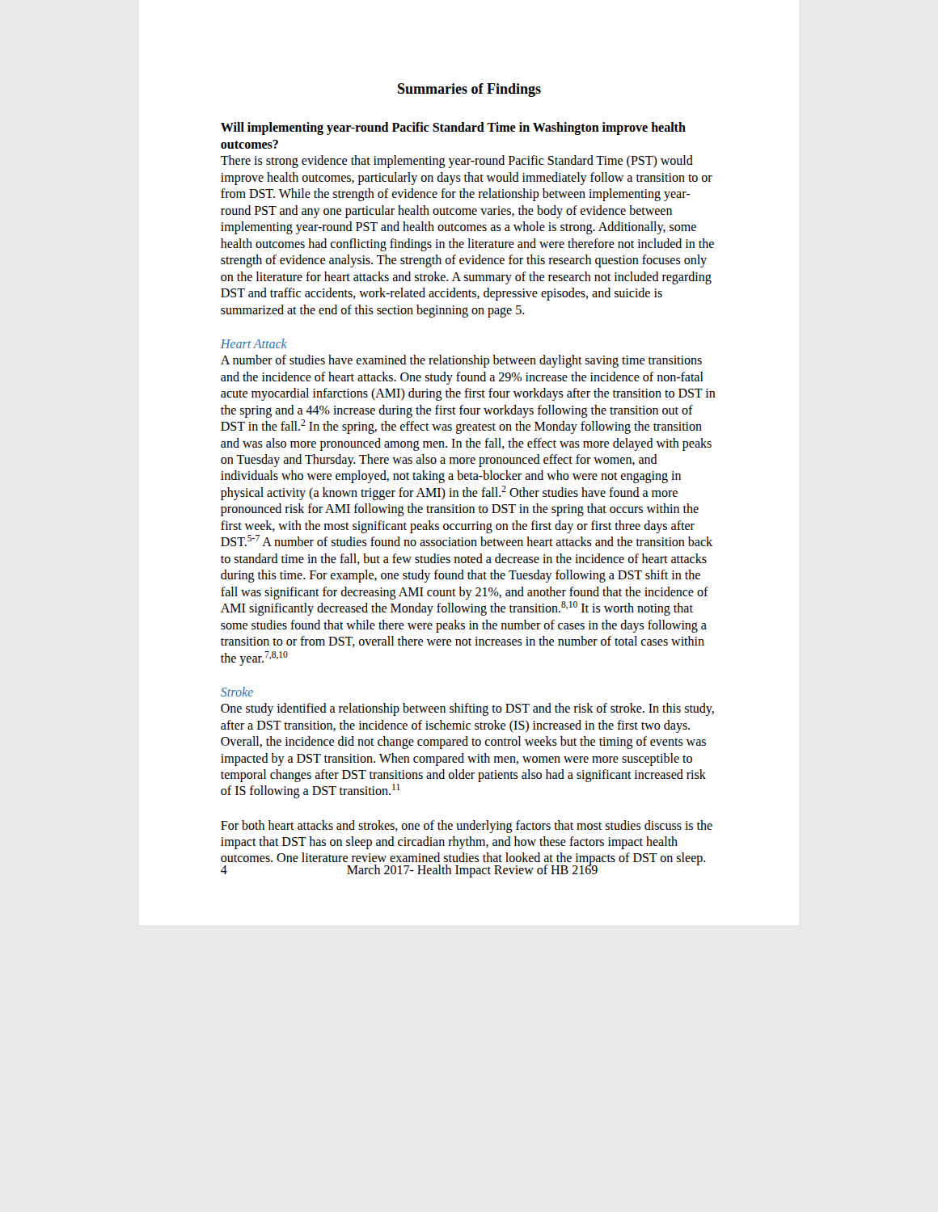Summaries of Findings
Will implementing year-round Pacific Standard Time in Washington improve health outcomes?
There is strong evidence that implementing year-round Pacific Standard Time (PST) would improve health outcomes, particularly on days that would immediately follow a transition to or from DST. While the strength of evidence for the relationship between implementing year-round PST and any one particular health outcome varies, the body of evidence between implementing year-round PST and health outcomes as a whole is strong. Additionally, some health outcomes had conflicting findings in the literature and were therefore not included in the strength of evidence analysis. The strength of evidence for this research question focuses only on the literature for heart attacks and stroke. A summary of the research not included regarding DST and traffic accidents, work-related accidents, depressive episodes, and suicide is summarized at the end of this section beginning on page 5.
Heart Attack
A number of studies have examined the relationship between daylight saving time transitions and the incidence of heart attacks. One study found a 29% increase the incidence of non-fatal acute myocardial infarctions (AMI) during the first four workdays after the transition to DST in the spring and a 44% increase during the first four workdays following the transition out of DST in the fall.2 In the spring, the effect was greatest on the Monday following the transition and was also more pronounced among men. In the fall, the effect was more delayed with peaks on Tuesday and Thursday. There was also a more pronounced effect for women, and individuals who were employed, not taking a beta-blocker and who were not engaging in physical activity (a known trigger for AMI) in the fall.2 Other studies have found a more pronounced risk for AMI following the transition to DST in the spring that occurs within the first week, with the most significant peaks occurring on the first day or first three days after DST.5-7 A number of studies found no association between heart attacks and the transition back to standard time in the fall, but a few studies noted a decrease in the incidence of heart attacks during this time. For example, one study found that the Tuesday following a DST shift in the fall was significant for decreasing AMI count by 21%, and another found that the incidence of AMI significantly decreased the Monday following the transition.8,10 It is worth noting that some studies found that while there were peaks in the number of cases in the days following a transition to or from DST, overall there were not increases in the number of total cases within the year.7,8,10
Stroke
One study identified a relationship between shifting to DST and the risk of stroke. In this study, after a DST transition, the incidence of ischemic stroke (IS) increased in the first two days. Overall, the incidence did not change compared to control weeks but the timing of events was impacted by a DST transition. When compared with men, women were more susceptible to temporal changes after DST transitions and older patients also had a significant increased risk of IS following a DST transition.11
For both heart attacks and strokes, one of the underlying factors that most studies discuss is the impact that DST has on sleep and circadian rhythm, and how these factors impact health outcomes. One literature review examined studies that looked at the impacts of DST on sleep.
4
March 2017- Health Impact Review of HB 2169